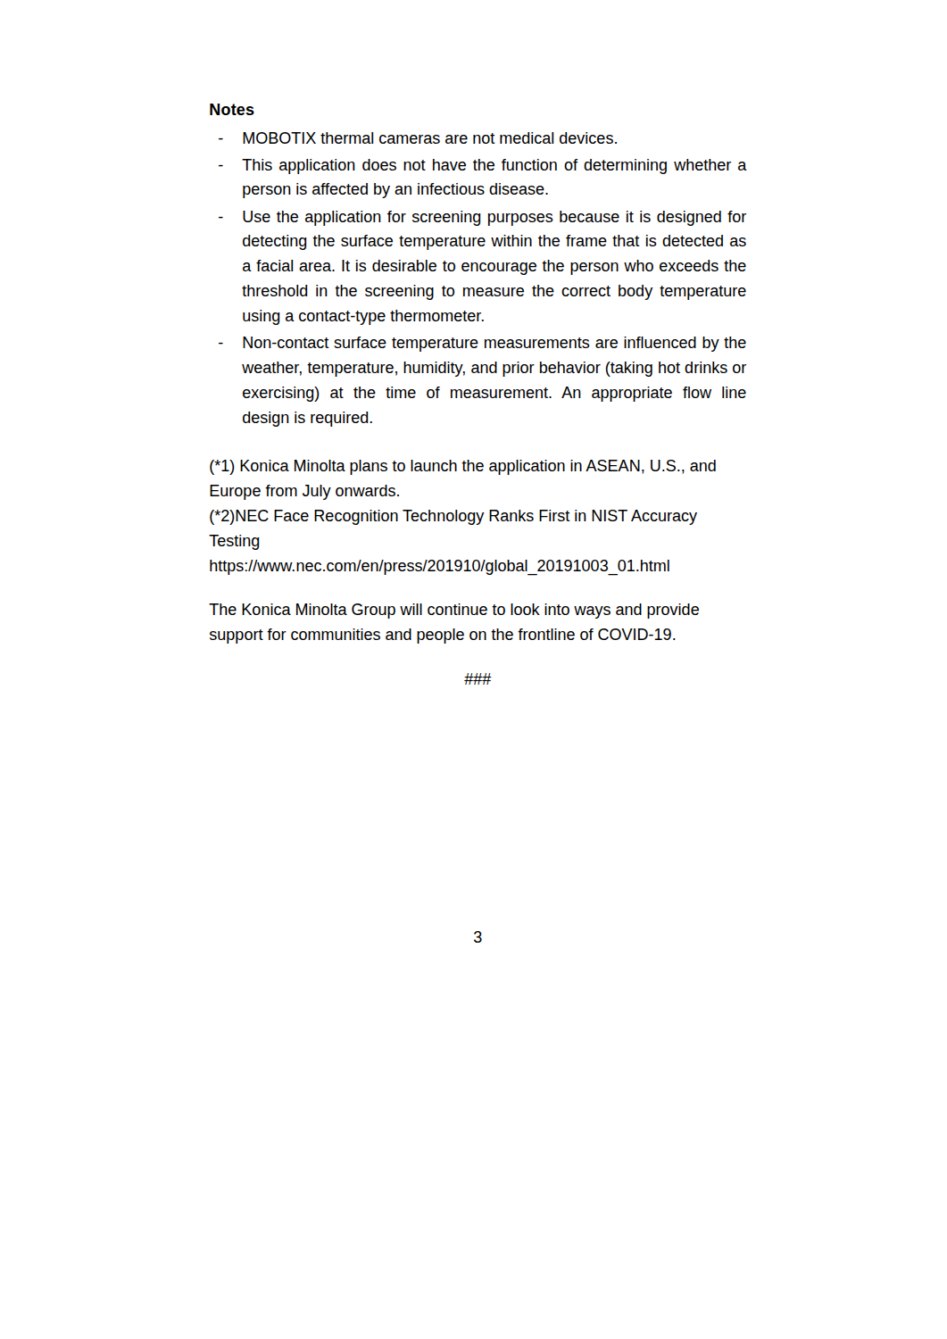Notes
MOBOTIX thermal cameras are not medical devices.
This application does not have the function of determining whether a person is affected by an infectious disease.
Use the application for screening purposes because it is designed for detecting the surface temperature within the frame that is detected as a facial area. It is desirable to encourage the person who exceeds the threshold in the screening to measure the correct body temperature using a contact-type thermometer.
Non-contact surface temperature measurements are influenced by the weather, temperature, humidity, and prior behavior (taking hot drinks or exercising) at the time of measurement. An appropriate flow line design is required.
(*1) Konica Minolta plans to launch the application in ASEAN, U.S., and Europe from July onwards.
(*2)NEC Face Recognition Technology Ranks First in NIST Accuracy Testing
https://www.nec.com/en/press/201910/global_20191003_01.html
The Konica Minolta Group will continue to look into ways and provide support for communities and people on the frontline of COVID-19.
###
3